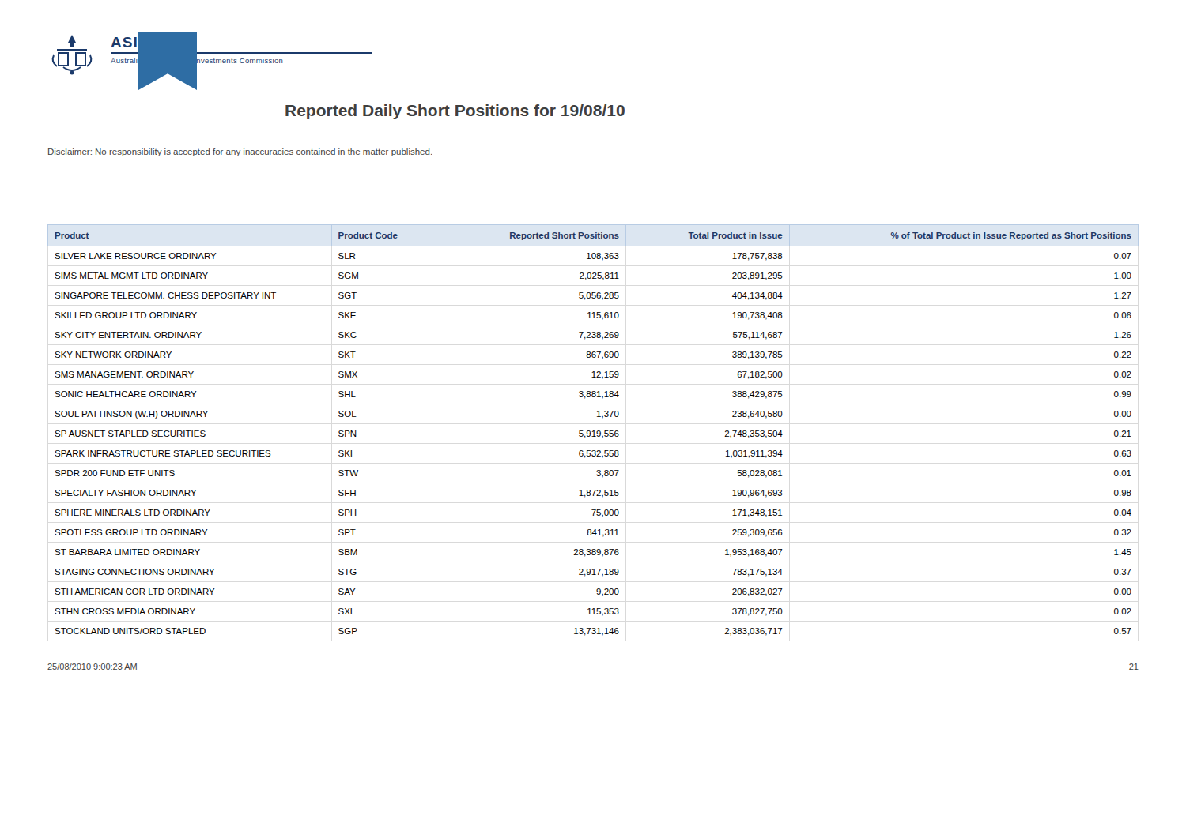ASIC
Australian Securities & Investments Commission
Reported Daily Short Positions for 19/08/10
Disclaimer: No responsibility is accepted for any inaccuracies contained in the matter published.
| Product | Product Code | Reported Short Positions | Total Product in Issue | % of Total Product in Issue Reported as Short Positions |
| --- | --- | --- | --- | --- |
| SILVER LAKE RESOURCE ORDINARY | SLR | 108,363 | 178,757,838 | 0.07 |
| SIMS METAL MGMT LTD ORDINARY | SGM | 2,025,811 | 203,891,295 | 1.00 |
| SINGAPORE TELECOMM. CHESS DEPOSITARY INT | SGT | 5,056,285 | 404,134,884 | 1.27 |
| SKILLED GROUP LTD ORDINARY | SKE | 115,610 | 190,738,408 | 0.06 |
| SKY CITY ENTERTAIN. ORDINARY | SKC | 7,238,269 | 575,114,687 | 1.26 |
| SKY NETWORK ORDINARY | SKT | 867,690 | 389,139,785 | 0.22 |
| SMS MANAGEMENT. ORDINARY | SMX | 12,159 | 67,182,500 | 0.02 |
| SONIC HEALTHCARE ORDINARY | SHL | 3,881,184 | 388,429,875 | 0.99 |
| SOUL PATTINSON (W.H) ORDINARY | SOL | 1,370 | 238,640,580 | 0.00 |
| SP AUSNET STAPLED SECURITIES | SPN | 5,919,556 | 2,748,353,504 | 0.21 |
| SPARK INFRASTRUCTURE STAPLED SECURITIES | SKI | 6,532,558 | 1,031,911,394 | 0.63 |
| SPDR 200 FUND ETF UNITS | STW | 3,807 | 58,028,081 | 0.01 |
| SPECIALTY FASHION ORDINARY | SFH | 1,872,515 | 190,964,693 | 0.98 |
| SPHERE MINERALS LTD ORDINARY | SPH | 75,000 | 171,348,151 | 0.04 |
| SPOTLESS GROUP LTD ORDINARY | SPT | 841,311 | 259,309,656 | 0.32 |
| ST BARBARA LIMITED ORDINARY | SBM | 28,389,876 | 1,953,168,407 | 1.45 |
| STAGING CONNECTIONS ORDINARY | STG | 2,917,189 | 783,175,134 | 0.37 |
| STH AMERICAN COR LTD ORDINARY | SAY | 9,200 | 206,832,027 | 0.00 |
| STHN CROSS MEDIA ORDINARY | SXL | 115,353 | 378,827,750 | 0.02 |
| STOCKLAND UNITS/ORD STAPLED | SGP | 13,731,146 | 2,383,036,717 | 0.57 |
25/08/2010 9:00:23 AM
21